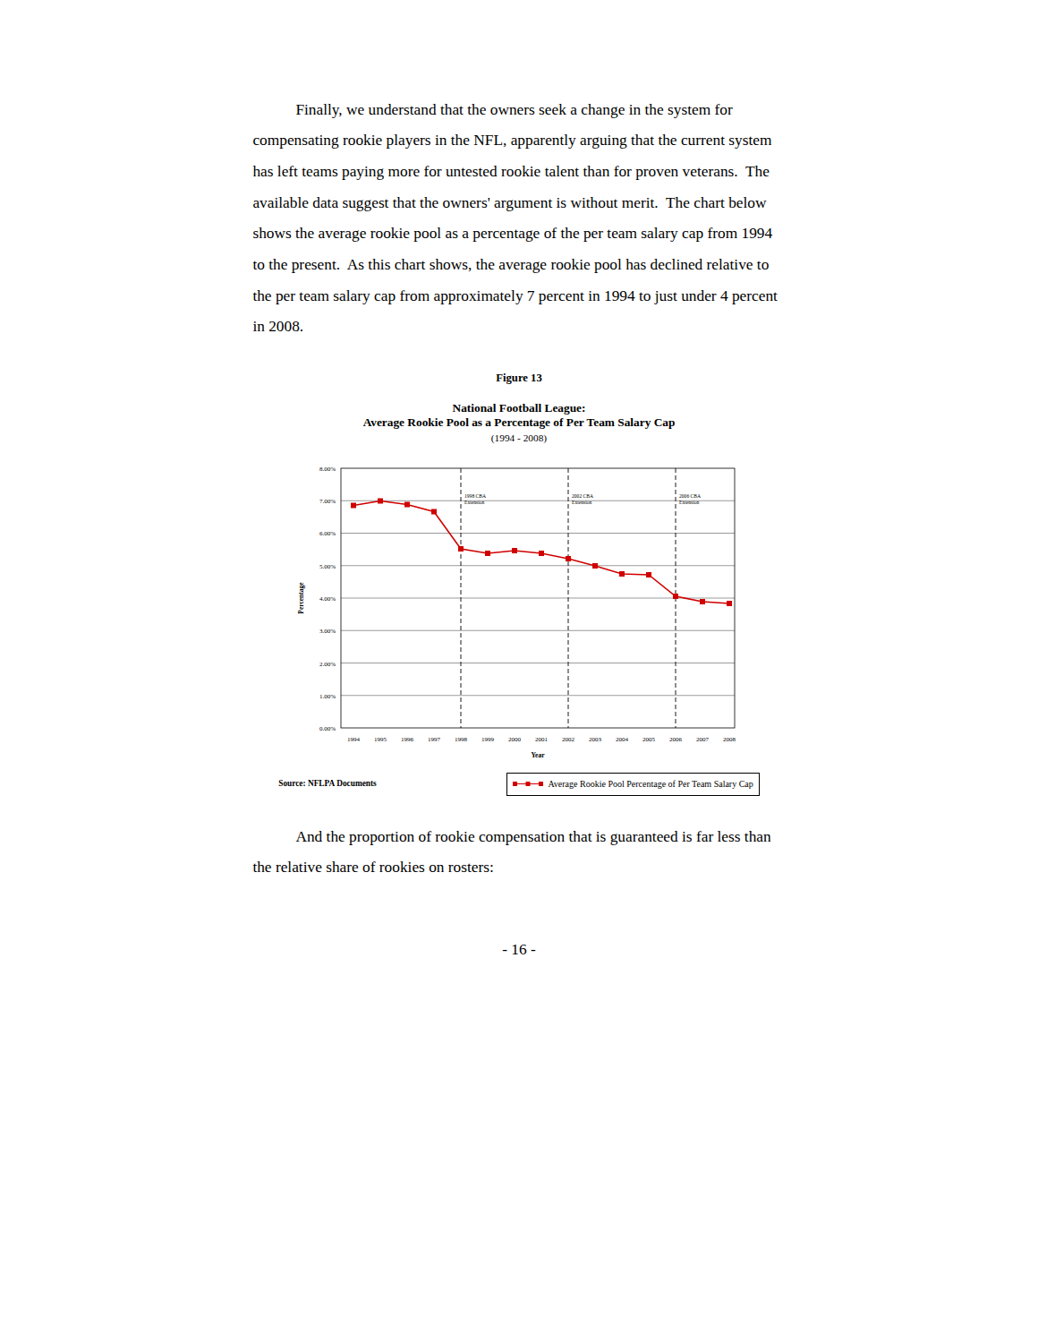Finally, we understand that the owners seek a change in the system for compensating rookie players in the NFL, apparently arguing that the current system has left teams paying more for untested rookie talent than for proven veterans. The available data suggest that the owners' argument is without merit. The chart below shows the average rookie pool as a percentage of the per team salary cap from 1994 to the present. As this chart shows, the average rookie pool has declined relative to the per team salary cap from approximately 7 percent in 1994 to just under 4 percent in 2008.
Figure 13
National Football League:
Average Rookie Pool as a Percentage of Per Team Salary Cap
(1994 - 2008)
8.00% 7.00% 6.00% 5.00% 4.00% 3.00% 2.00% 1.00% 0.00% Percentage 1994 1995 1996 1997 1998 1999 2000 2001 2002 2003 2004 2005 2006 2007 2008 Year 1998 CBA Extension 2002 CBA Extension 2006 CBA Extension
Source: NFLPA Documents
Average Rookie Pool Percentage of Per Team Salary Cap
And the proportion of rookie compensation that is guaranteed is far less than the relative share of rookies on rosters:
- 16 -